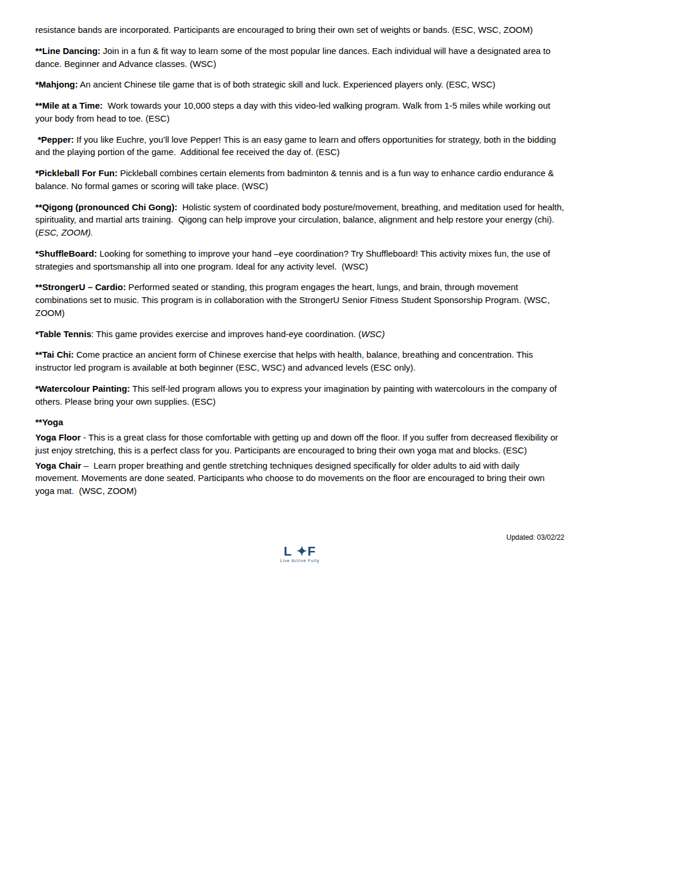resistance bands are incorporated. Participants are encouraged to bring their own set of weights or bands. (ESC, WSC, ZOOM)
**Line Dancing: Join in a fun & fit way to learn some of the most popular line dances. Each individual will have a designated area to dance. Beginner and Advance classes. (WSC)
*Mahjong: An ancient Chinese tile game that is of both strategic skill and luck. Experienced players only. (ESC, WSC)
**Mile at a Time: Work towards your 10,000 steps a day with this video-led walking program. Walk from 1-5 miles while working out your body from head to toe. (ESC)
*Pepper: If you like Euchre, you’ll love Pepper! This is an easy game to learn and offers opportunities for strategy, both in the bidding and the playing portion of the game. Additional fee received the day of. (ESC)
*Pickleball For Fun: Pickleball combines certain elements from badminton & tennis and is a fun way to enhance cardio endurance & balance. No formal games or scoring will take place. (WSC)
**Qigong (pronounced Chi Gong): Holistic system of coordinated body posture/movement, breathing, and meditation used for health, spirituality, and martial arts training. Qigong can help improve your circulation, balance, alignment and help restore your energy (chi). (ESC, ZOOM).
*ShuffleBoard: Looking for something to improve your hand –eye coordination? Try Shuffleboard! This activity mixes fun, the use of strategies and sportsmanship all into one program. Ideal for any activity level. (WSC)
**StrongerU – Cardio: Performed seated or standing, this program engages the heart, lungs, and brain, through movement combinations set to music. This program is in collaboration with the StrongerU Senior Fitness Student Sponsorship Program. (WSC, ZOOM)
*Table Tennis: This game provides exercise and improves hand-eye coordination. (WSC)
**Tai Chi: Come practice an ancient form of Chinese exercise that helps with health, balance, breathing and concentration. This instructor led program is available at both beginner (ESC, WSC) and advanced levels (ESC only).
*Watercolour Painting: This self-led program allows you to express your imagination by painting with watercolours in the company of others. Please bring your own supplies. (ESC)
**Yoga
Yoga Floor - This is a great class for those comfortable with getting up and down off the floor. If you suffer from decreased flexibility or just enjoy stretching, this is a perfect class for you. Participants are encouraged to bring their own yoga mat and blocks. (ESC)
Yoga Chair – Learn proper breathing and gentle stretching techniques designed specifically for older adults to aid with daily movement. Movements are done seated. Participants who choose to do movements on the floor are encouraged to bring their own yoga mat. (WSC, ZOOM)
Updated: 03/02/22
L ✦F Live Active Fully